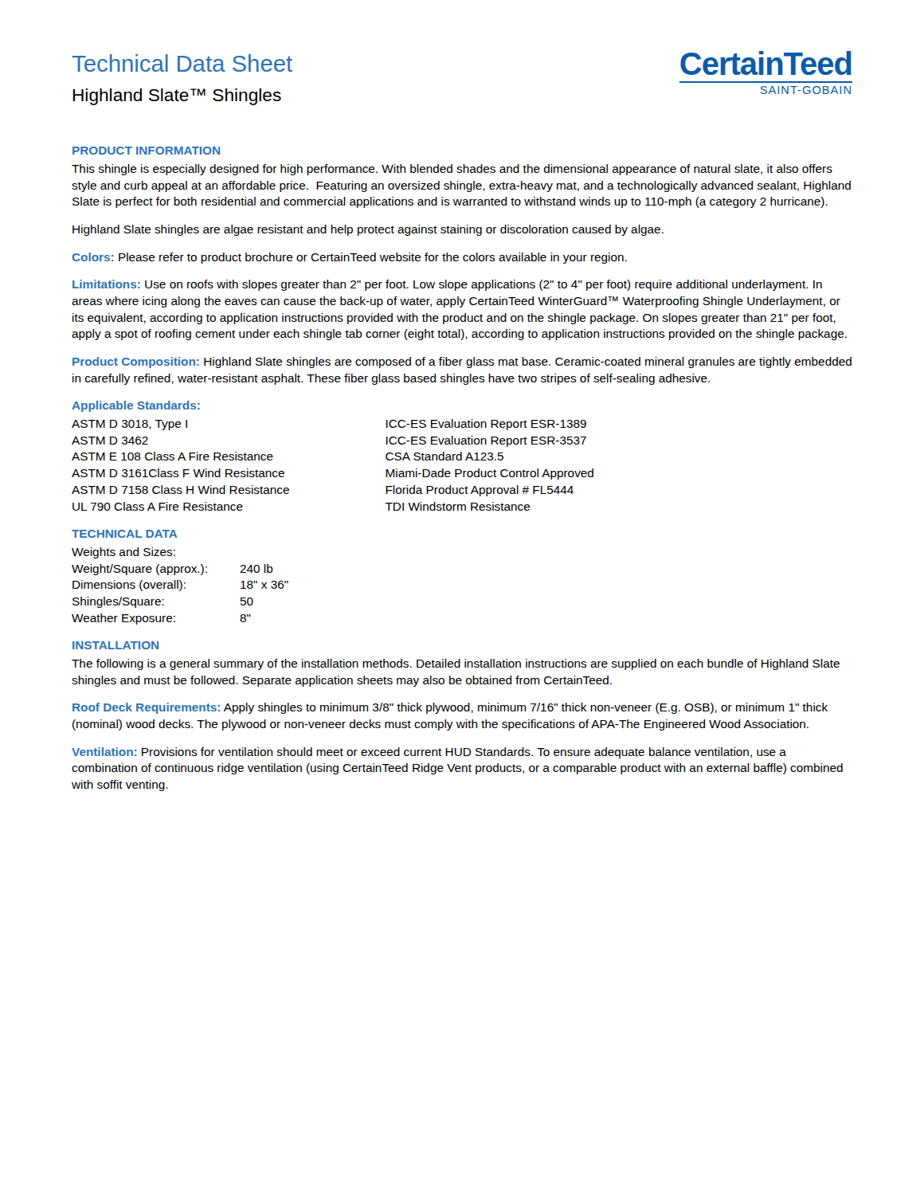Technical Data Sheet
Highland Slate™ Shingles
CertainTeed
SAINT-GOBAIN
PRODUCT INFORMATION
This shingle is especially designed for high performance. With blended shades and the dimensional appearance of natural slate, it also offers style and curb appeal at an affordable price. Featuring an oversized shingle, extra-heavy mat, and a technologically advanced sealant, Highland Slate is perfect for both residential and commercial applications and is warranted to withstand winds up to 110-mph (a category 2 hurricane).
Highland Slate shingles are algae resistant and help protect against staining or discoloration caused by algae.
Colors: Please refer to product brochure or CertainTeed website for the colors available in your region.
Limitations: Use on roofs with slopes greater than 2" per foot. Low slope applications (2" to 4" per foot) require additional underlayment. In areas where icing along the eaves can cause the back-up of water, apply CertainTeed WinterGuard™ Waterproofing Shingle Underlayment, or its equivalent, according to application instructions provided with the product and on the shingle package. On slopes greater than 21" per foot, apply a spot of roofing cement under each shingle tab corner (eight total), according to application instructions provided on the shingle package.
Product Composition: Highland Slate shingles are composed of a fiber glass mat base. Ceramic-coated mineral granules are tightly embedded in carefully refined, water-resistant asphalt. These fiber glass based shingles have two stripes of self-sealing adhesive.
Applicable Standards:
ASTM D 3018, Type I
ASTM D 3462
ASTM E 108 Class A Fire Resistance
ASTM D 3161Class F Wind Resistance
ASTM D 7158 Class H Wind Resistance
UL 790 Class A Fire Resistance
ICC-ES Evaluation Report ESR-1389
ICC-ES Evaluation Report ESR-3537
CSA Standard A123.5
Miami-Dade Product Control Approved
Florida Product Approval # FL5444
TDI Windstorm Resistance
TECHNICAL DATA
Weights and Sizes:
| Weight/Square (approx.): | 240 lb |
| Dimensions (overall): | 18" x 36" |
| Shingles/Square: | 50 |
| Weather Exposure: | 8" |
INSTALLATION
The following is a general summary of the installation methods. Detailed installation instructions are supplied on each bundle of Highland Slate shingles and must be followed. Separate application sheets may also be obtained from CertainTeed.
Roof Deck Requirements: Apply shingles to minimum 3/8" thick plywood, minimum 7/16" thick non-veneer (E.g. OSB), or minimum 1" thick (nominal) wood decks. The plywood or non-veneer decks must comply with the specifications of APA-The Engineered Wood Association.
Ventilation: Provisions for ventilation should meet or exceed current HUD Standards. To ensure adequate balance ventilation, use a combination of continuous ridge ventilation (using CertainTeed Ridge Vent products, or a comparable product with an external baffle) combined with soffit venting.